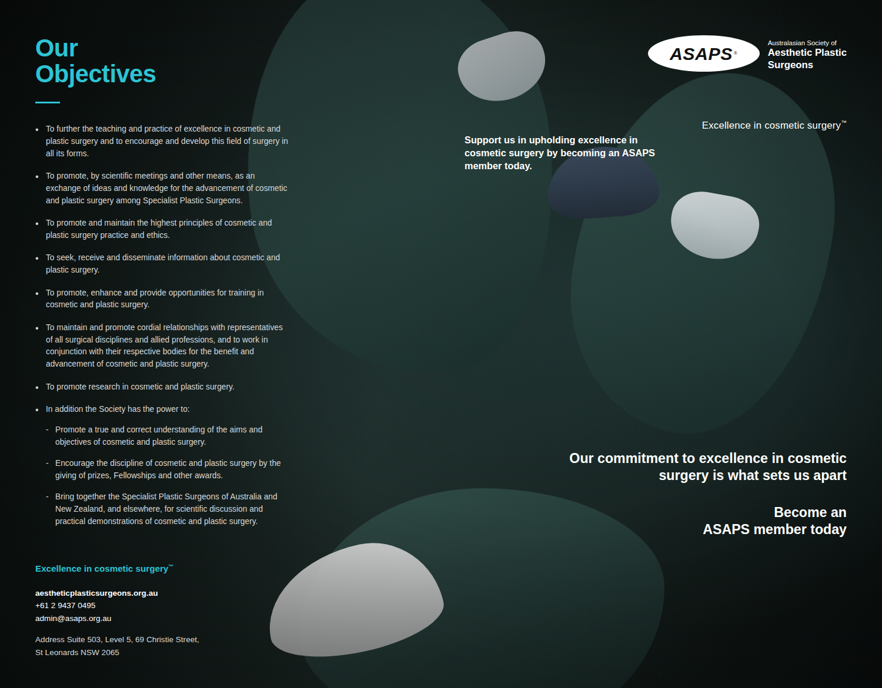Our
Objectives
To further the teaching and practice of excellence in cosmetic and plastic surgery and to encourage and develop this field of surgery in all its forms.
To promote, by scientific meetings and other means, as an exchange of ideas and knowledge for the advancement of cosmetic and plastic surgery among Specialist Plastic Surgeons.
To promote and maintain the highest principles of cosmetic and plastic surgery practice and ethics.
To seek, receive and disseminate information about cosmetic and plastic surgery.
To promote, enhance and provide opportunities for training in cosmetic and plastic surgery.
To maintain and promote cordial relationships with representatives of all surgical disciplines and allied professions, and to work in conjunction with their respective bodies for the benefit and advancement of cosmetic and plastic surgery.
To promote research in cosmetic and plastic surgery.
In addition the Society has the power to:
Promote a true and correct understanding of the aims and objectives of cosmetic and plastic surgery.
Encourage the discipline of cosmetic and plastic surgery by the giving of prizes, Fellowships and other awards.
Bring together the Specialist Plastic Surgeons of Australia and New Zealand, and elsewhere, for scientific discussion and practical demonstrations of cosmetic and plastic surgery.
ASAPS®
Australasian Society of Aesthetic Plastic Surgeons
Excellence in cosmetic surgery™
Support us in upholding excellence in cosmetic surgery by becoming an ASAPS member today.
Our commitment to excellence in cosmetic surgery is what sets us apart
Become an
ASAPS member today
Excellence in cosmetic surgery™
aestheticplasticsurgeons.org.au +61 2 9437 0495 admin@asaps.org.au
Address Suite 503, Level 5, 69 Christie Street,
St Leonards NSW 2065